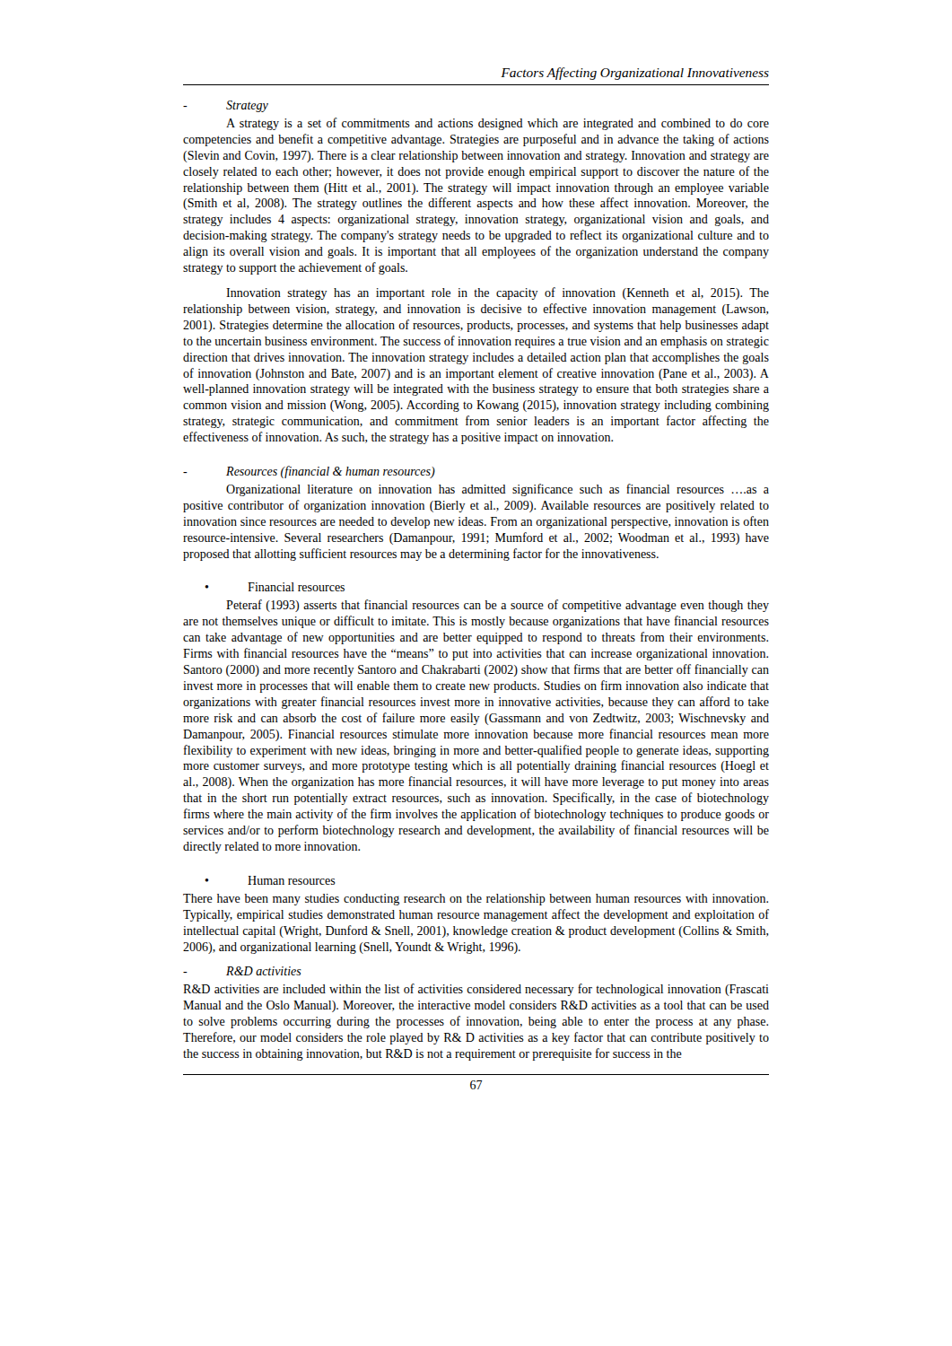Factors Affecting Organizational Innovativeness
-Strategy
A strategy is a set of commitments and actions designed which are integrated and combined to do core competencies and benefit a competitive advantage. Strategies are purposeful and in advance the taking of actions (Slevin and Covin, 1997). There is a clear relationship between innovation and strategy. Innovation and strategy are closely related to each other; however, it does not provide enough empirical support to discover the nature of the relationship between them (Hitt et al., 2001). The strategy will impact innovation through an employee variable (Smith et al, 2008). The strategy outlines the different aspects and how these affect innovation. Moreover, the strategy includes 4 aspects: organizational strategy, innovation strategy, organizational vision and goals, and decision-making strategy. The company's strategy needs to be upgraded to reflect its organizational culture and to align its overall vision and goals. It is important that all employees of the organization understand the company strategy to support the achievement of goals.
Innovation strategy has an important role in the capacity of innovation (Kenneth et al, 2015). The relationship between vision, strategy, and innovation is decisive to effective innovation management (Lawson, 2001). Strategies determine the allocation of resources, products, processes, and systems that help businesses adapt to the uncertain business environment. The success of innovation requires a true vision and an emphasis on strategic direction that drives innovation. The innovation strategy includes a detailed action plan that accomplishes the goals of innovation (Johnston and Bate, 2007) and is an important element of creative innovation (Pane et al., 2003). A well-planned innovation strategy will be integrated with the business strategy to ensure that both strategies share a common vision and mission (Wong, 2005). According to Kowang (2015), innovation strategy including combining strategy, strategic communication, and commitment from senior leaders is an important factor affecting the effectiveness of innovation. As such, the strategy has a positive impact on innovation.
-Resources (financial & human resources)
Organizational literature on innovation has admitted significance such as financial resources ….as a positive contributor of organization innovation (Bierly et al., 2009). Available resources are positively related to innovation since resources are needed to develop new ideas. From an organizational perspective, innovation is often resource-intensive. Several researchers (Damanpour, 1991; Mumford et al., 2002; Woodman et al., 1993) have proposed that allotting sufficient resources may be a determining factor for the innovativeness.
•Financial resources
Peteraf (1993) asserts that financial resources can be a source of competitive advantage even though they are not themselves unique or difficult to imitate. This is mostly because organizations that have financial resources can take advantage of new opportunities and are better equipped to respond to threats from their environments. Firms with financial resources have the “means” to put into activities that can increase organizational innovation. Santoro (2000) and more recently Santoro and Chakrabarti (2002) show that firms that are better off financially can invest more in processes that will enable them to create new products. Studies on firm innovation also indicate that organizations with greater financial resources invest more in innovative activities, because they can afford to take more risk and can absorb the cost of failure more easily (Gassmann and von Zedtwitz, 2003; Wischnevsky and Damanpour, 2005). Financial resources stimulate more innovation because more financial resources mean more flexibility to experiment with new ideas, bringing in more and better-qualified people to generate ideas, supporting more customer surveys, and more prototype testing which is all potentially draining financial resources (Hoegl et al., 2008). When the organization has more financial resources, it will have more leverage to put money into areas that in the short run potentially extract resources, such as innovation. Specifically, in the case of biotechnology firms where the main activity of the firm involves the application of biotechnology techniques to produce goods or services and/or to perform biotechnology research and development, the availability of financial resources will be directly related to more innovation.
•Human resources
There have been many studies conducting research on the relationship between human resources with innovation. Typically, empirical studies demonstrated human resource management affect the development and exploitation of intellectual capital (Wright, Dunford & Snell, 2001), knowledge creation & product development (Collins & Smith, 2006), and organizational learning (Snell, Youndt & Wright, 1996).
-R&D activities
R&D activities are included within the list of activities considered necessary for technological innovation (Frascati Manual and the Oslo Manual). Moreover, the interactive model considers R&D activities as a tool that can be used to solve problems occurring during the processes of innovation, being able to enter the process at any phase. Therefore, our model considers the role played by R& D activities as a key factor that can contribute positively to the success in obtaining innovation, but R&D is not a requirement or prerequisite for success in the
67